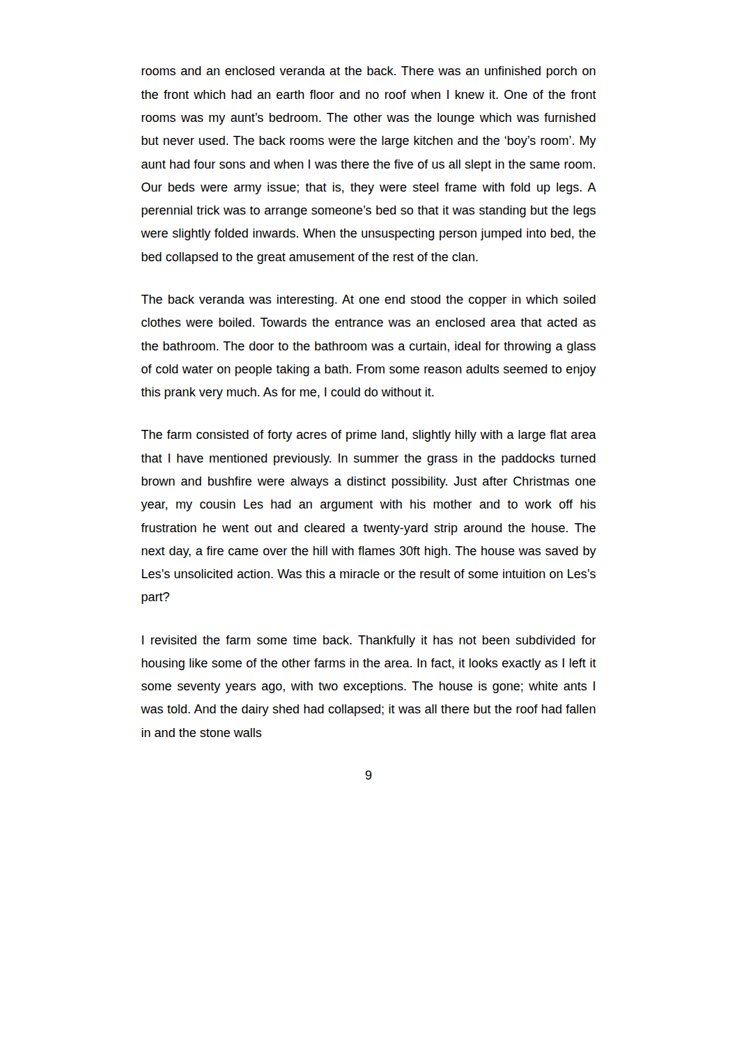rooms and an enclosed veranda at the back. There was an unfinished porch on the front which had an earth floor and no roof when I knew it. One of the front rooms was my aunt’s bedroom. The other was the lounge which was furnished but never used. The back rooms were the large kitchen and the ‘boy’s room’. My aunt had four sons and when I was there the five of us all slept in the same room. Our beds were army issue; that is, they were steel frame with fold up legs. A perennial trick was to arrange someone’s bed so that it was standing but the legs were slightly folded inwards. When the unsuspecting person jumped into bed, the bed collapsed to the great amusement of the rest of the clan.
The back veranda was interesting. At one end stood the copper in which soiled clothes were boiled. Towards the entrance was an enclosed area that acted as the bathroom. The door to the bathroom was a curtain, ideal for throwing a glass of cold water on people taking a bath. From some reason adults seemed to enjoy this prank very much. As for me, I could do without it.
The farm consisted of forty acres of prime land, slightly hilly with a large flat area that I have mentioned previously. In summer the grass in the paddocks turned brown and bushfire were always a distinct possibility. Just after Christmas one year, my cousin Les had an argument with his mother and to work off his frustration he went out and cleared a twenty-yard strip around the house. The next day, a fire came over the hill with flames 30ft high. The house was saved by Les’s unsolicited action. Was this a miracle or the result of some intuition on Les’s part?
I revisited the farm some time back. Thankfully it has not been subdivided for housing like some of the other farms in the area. In fact, it looks exactly as I left it some seventy years ago, with two exceptions. The house is gone; white ants I was told. And the dairy shed had collapsed; it was all there but the roof had fallen in and the stone walls
9